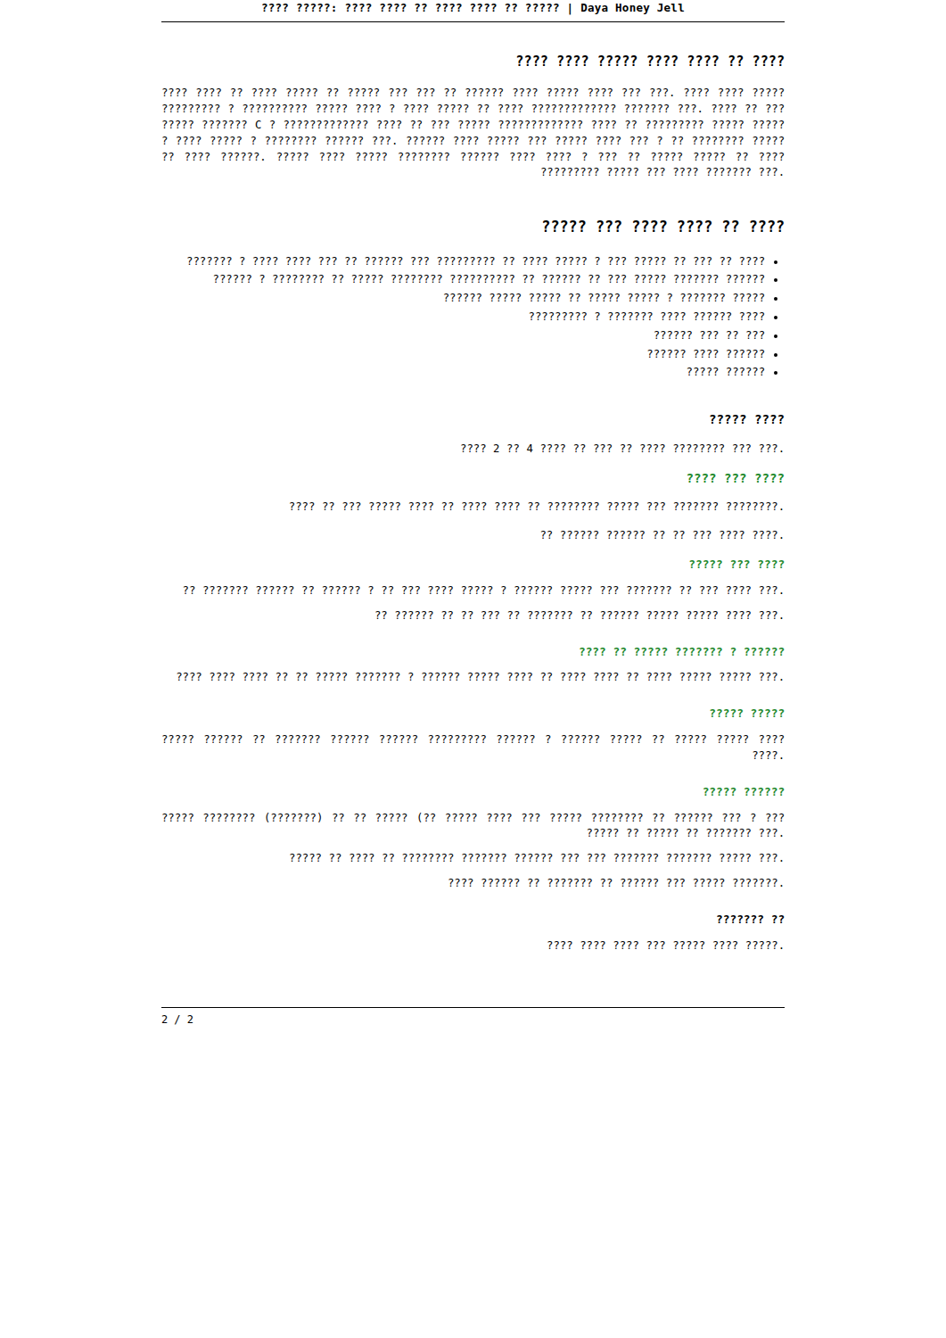???? ?????: ???? ???? ?? ???? ???? ?? ????? | Daya Honey Jell
???? ???? ????? ???? ???? ?? ????
???? ???? ?? ???? ????? ?? ????? ??? ??? ?? ?????? ???? ????? ???? ??? ???. ???? ???? ????? ????????? ? ?????????? ????? ???? ? ???? ????? ?? ???? ????????????? ??????? ???. ???? ?? ??? ????? ??????? C ? ????????????? ???? ?? ??? ????? ????????????? ???? ?? ????????? ????? ????? ? ???? ????? ? ???????? ?????? ???. ?????? ???? ????? ??? ????? ???? ??? ? ?? ???????? ????? ?? ???? ??????. ????? ???? ????? ???????? ?????? ???? ???? ? ??? ?? ????? ????? ?? ???? ????????? ????? ??? ???? ??????? ???.
????? ??? ???? ???? ?? ????
???? ?? ??? ?? ????? ??? ? ????? ???? ?? ????????? ??? ?????? ?? ??? ???? ???? ? ???????
?????? ??????? ????? ??? ?? ?????? ?? ?????????? ???????? ????? ?? ???????? ? ??????
????? ??????? ? ????? ????? ?? ????? ????? ??????
???? ?????? ???? ??????? ? ?????????
??? ?? ??? ??????
?????? ???? ??????
?????? ?????
????? ????
???? 2 ?? 4 ???? ?? ??? ?? ???? ???????? ??? ???.
???? ??? ????
???? ?? ??? ????? ???? ?? ???? ???? ?? ???????? ????? ??? ??????? ????????.
?? ?????? ?????? ?? ?? ??? ???? ????.
????? ??? ????
?? ??????? ?????? ?? ?????? ? ?? ??? ???? ????? ? ?????? ????? ??? ??????? ?? ??? ???? ???.
?? ?????? ?? ?? ??? ?? ??????? ?? ?????? ????? ????? ???? ???.
???? ?? ????? ??????? ? ??????
???? ???? ???? ?? ?? ????? ??????? ? ?????? ????? ???? ?? ???? ???? ?? ???? ????? ????? ???.
????? ?????
????? ?????? ?? ??????? ?????? ?????? ????????? ?????? ? ?????? ????? ?? ????? ????? ???? ????.
????? ??????
????? ???????? (???????) ?? ?? ????? (?? ????? ???? ??? ????? ???????? ?? ?????? ??? ? ??? ????? ?? ????? ?? ??????? ???.
????? ?? ???? ?? ???????? ??????? ?????? ??? ??? ??????? ??????? ????? ???.
???? ?????? ?? ??????? ?? ?????? ??? ????? ???????.
??????? ??
???? ???? ???? ??? ????? ???? ?????.
2 / 2